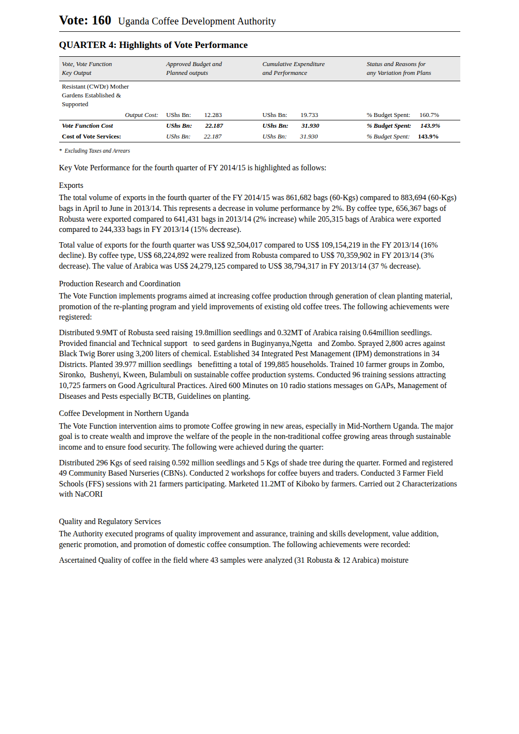Vote: 160 Uganda Coffee Development Authority
QUARTER 4: Highlights of Vote Performance
| Vote, Vote Function Key Output | Approved Budget and Planned outputs | Cumulative Expenditure and Performance | Status and Reasons for any Variation from Plans |
| --- | --- | --- | --- |
| Resistant (CWDr) Mother Gardens Established & Supported | | | |
| Output Cost: | UShs Bn: 12.283 | UShs Bn: 19.733 | % Budget Spent: 160.7% |
| Vote Function Cost | UShs Bn: 22.187 | UShs Bn: 31.930 | % Budget Spent: 143.9% |
| Cost of Vote Services: | UShs Bn: 22.187 | UShs Bn: 31.930 | % Budget Spent: 143.9% |
* Excluding Taxes and Arrears
Key Vote Performance for the fourth quarter of FY 2014/15 is highlighted as follows:
Exports
The total volume of exports in the fourth quarter of the FY 2014/15 was 861,682 bags (60-Kgs) compared to 883,694 (60-Kgs) bags in April to June in 2013/14. This represents a decrease in volume performance by 2%. By coffee type, 656,367 bags of Robusta were exported compared to 641,431 bags in 2013/14 (2% increase) while 205,315 bags of Arabica were exported compared to 244,333 bags in FY 2013/14 (15% decrease).
Total value of exports for the fourth quarter was US$ 92,504,017 compared to US$ 109,154,219 in the FY 2013/14 (16% decline). By coffee type, US$ 68,224,892 were realized from Robusta compared to US$ 70,359,902 in FY 2013/14 (3% decrease). The value of Arabica was US$ 24,279,125 compared to US$ 38,794,317 in FY 2013/14 (37 % decrease).
Production Research and Coordination
The Vote Function implements programs aimed at increasing coffee production through generation of clean planting material, promotion of the re-planting program and yield improvements of existing old coffee trees. The following achievements were registered:
Distributed 9.9MT of Robusta seed raising 19.8million seedlings and 0.32MT of Arabica raising 0.64million seedlings. Provided financial and Technical support to seed gardens in Buginyanya,Ngetta and Zombo. Sprayed 2,800 acres against Black Twig Borer using 3,200 liters of chemical. Established 34 Integrated Pest Management (IPM) demonstrations in 34 Districts. Planted 39.977 million seedlings benefitting a total of 199,885 households. Trained 10 farmer groups in Zombo, Sironko, Bushenyi, Kween, Bulambuli on sustainable coffee production systems. Conducted 96 training sessions attracting 10,725 farmers on Good Agricultural Practices. Aired 600 Minutes on 10 radio stations messages on GAPs, Management of Diseases and Pests especially BCTB, Guidelines on planting.
Coffee Development in Northern Uganda
The Vote Function intervention aims to promote Coffee growing in new areas, especially in Mid-Northern Uganda. The major goal is to create wealth and improve the welfare of the people in the non-traditional coffee growing areas through sustainable income and to ensure food security. The following were achieved during the quarter:
Distributed 296 Kgs of seed raising 0.592 million seedlings and 5 Kgs of shade tree during the quarter. Formed and registered 49 Community Based Nurseries (CBNs). Conducted 2 workshops for coffee buyers and traders. Conducted 3 Farmer Field Schools (FFS) sessions with 21 farmers participating. Marketed 11.2MT of Kiboko by farmers. Carried out 2 Characterizations with NaCORI
Quality and Regulatory Services
The Authority executed programs of quality improvement and assurance, training and skills development, value addition, generic promotion, and promotion of domestic coffee consumption. The following achievements were recorded:
Ascertained Quality of coffee in the field where 43 samples were analyzed (31 Robusta & 12 Arabica) moisture